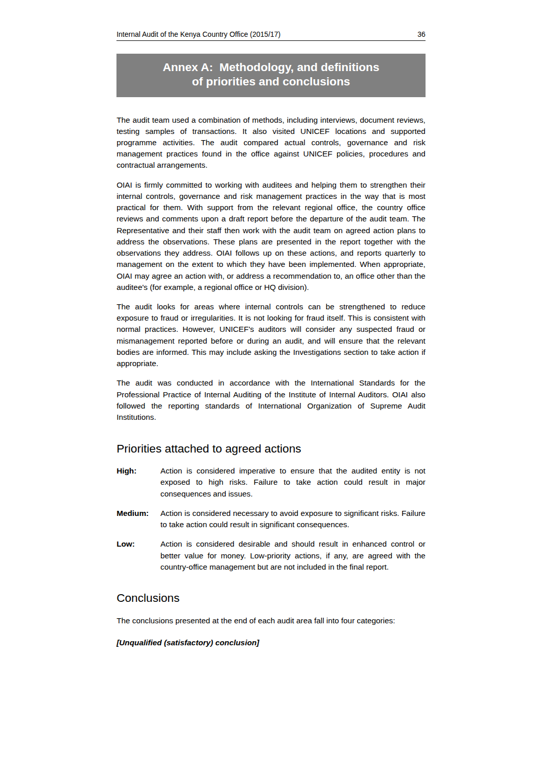Internal Audit of the Kenya Country Office (2015/17) 36
Annex A: Methodology, and definitions of priorities and conclusions
The audit team used a combination of methods, including interviews, document reviews, testing samples of transactions. It also visited UNICEF locations and supported programme activities. The audit compared actual controls, governance and risk management practices found in the office against UNICEF policies, procedures and contractual arrangements.
OIAI is firmly committed to working with auditees and helping them to strengthen their internal controls, governance and risk management practices in the way that is most practical for them. With support from the relevant regional office, the country office reviews and comments upon a draft report before the departure of the audit team. The Representative and their staff then work with the audit team on agreed action plans to address the observations. These plans are presented in the report together with the observations they address. OIAI follows up on these actions, and reports quarterly to management on the extent to which they have been implemented. When appropriate, OIAI may agree an action with, or address a recommendation to, an office other than the auditee's (for example, a regional office or HQ division).
The audit looks for areas where internal controls can be strengthened to reduce exposure to fraud or irregularities. It is not looking for fraud itself. This is consistent with normal practices. However, UNICEF's auditors will consider any suspected fraud or mismanagement reported before or during an audit, and will ensure that the relevant bodies are informed. This may include asking the Investigations section to take action if appropriate.
The audit was conducted in accordance with the International Standards for the Professional Practice of Internal Auditing of the Institute of Internal Auditors. OIAI also followed the reporting standards of International Organization of Supreme Audit Institutions.
Priorities attached to agreed actions
High:
Action is considered imperative to ensure that the audited entity is not exposed to high risks. Failure to take action could result in major consequences and issues.
Medium:
Action is considered necessary to avoid exposure to significant risks. Failure to take action could result in significant consequences.
Low:
Action is considered desirable and should result in enhanced control or better value for money. Low-priority actions, if any, are agreed with the country-office management but are not included in the final report.
Conclusions
The conclusions presented at the end of each audit area fall into four categories:
[Unqualified (satisfactory) conclusion]